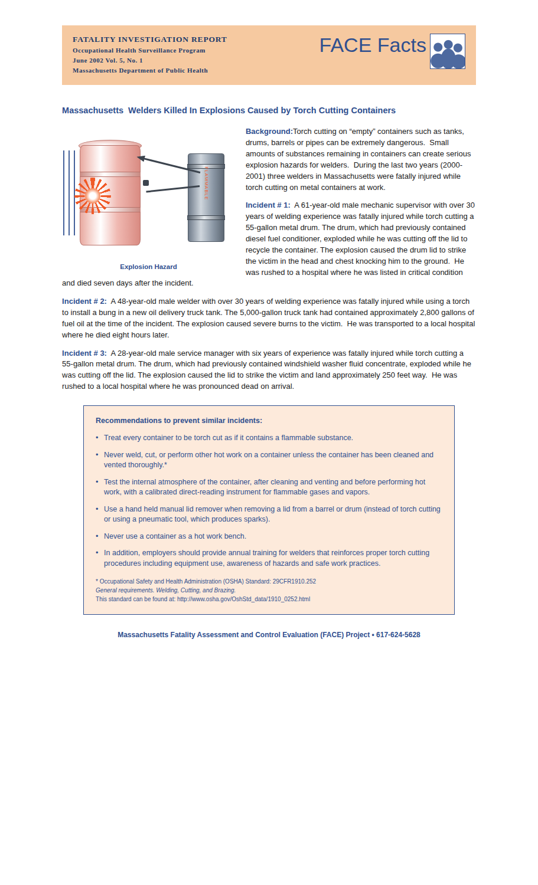FATALITY INVESTIGATION REPORT
Occupational Health Surveillance Program
June 2002 Vol. 5, No. 1
Massachusetts Department of Public Health
FACE Facts
Massachusetts Welders Killed In Explosions Caused by Torch Cutting Containers
FLAMMABLE
Explosion Hazard
Background: Torch cutting on “empty” containers such as tanks, drums, barrels or pipes can be extremely dangerous. Small amounts of substances remaining in containers can create serious explosion hazards for welders. During the last two years (2000-2001) three welders in Massachusetts were fatally injured while torch cutting on metal containers at work.
Incident # 1: A 61-year-old male mechanic supervisor with over 30 years of welding experience was fatally injured while torch cutting a 55-gallon metal drum. The drum, which had previously contained diesel fuel conditioner, exploded while he was cutting off the lid to recycle the container. The explosion caused the drum lid to strike the victim in the head and chest knocking him to the ground. He was rushed to a hospital where he was listed in critical condition and died seven days after the incident.
Incident # 2: A 48-year-old male welder with over 30 years of welding experience was fatally injured while using a torch to install a bung in a new oil delivery truck tank. The 5,000-gallon truck tank had contained approximately 2,800 gallons of fuel oil at the time of the incident. The explosion caused severe burns to the victim. He was transported to a local hospital where he died eight hours later.
Incident # 3: A 28-year-old male service manager with six years of experience was fatally injured while torch cutting a 55-gallon metal drum. The drum, which had previously contained windshield washer fluid concentrate, exploded while he was cutting off the lid. The explosion caused the lid to strike the victim and land approximately 250 feet way. He was rushed to a local hospital where he was pronounced dead on arrival.
Recommendations to prevent similar incidents:
Treat every container to be torch cut as if it contains a flammable substance.
Never weld, cut, or perform other hot work on a container unless the container has been cleaned and vented thoroughly.*
Test the internal atmosphere of the container, after cleaning and venting and before performing hot work, with a calibrated direct-reading instrument for flammable gases and vapors.
Use a hand held manual lid remover when removing a lid from a barrel or drum (instead of torch cutting or using a pneumatic tool, which produces sparks).
Never use a container as a hot work bench.
In addition, employers should provide annual training for welders that reinforces proper torch cutting procedures including equipment use, awareness of hazards and safe work practices.
* Occupational Safety and Health Administration (OSHA) Standard: 29CFR1910.252
General requirements. Welding, Cutting, and Brazing.
This standard can be found at: http://www.osha.gov/OshStd_data/1910_0252.html
Massachusetts Fatality Assessment and Control Evaluation (FACE) Project • 617-624-5628